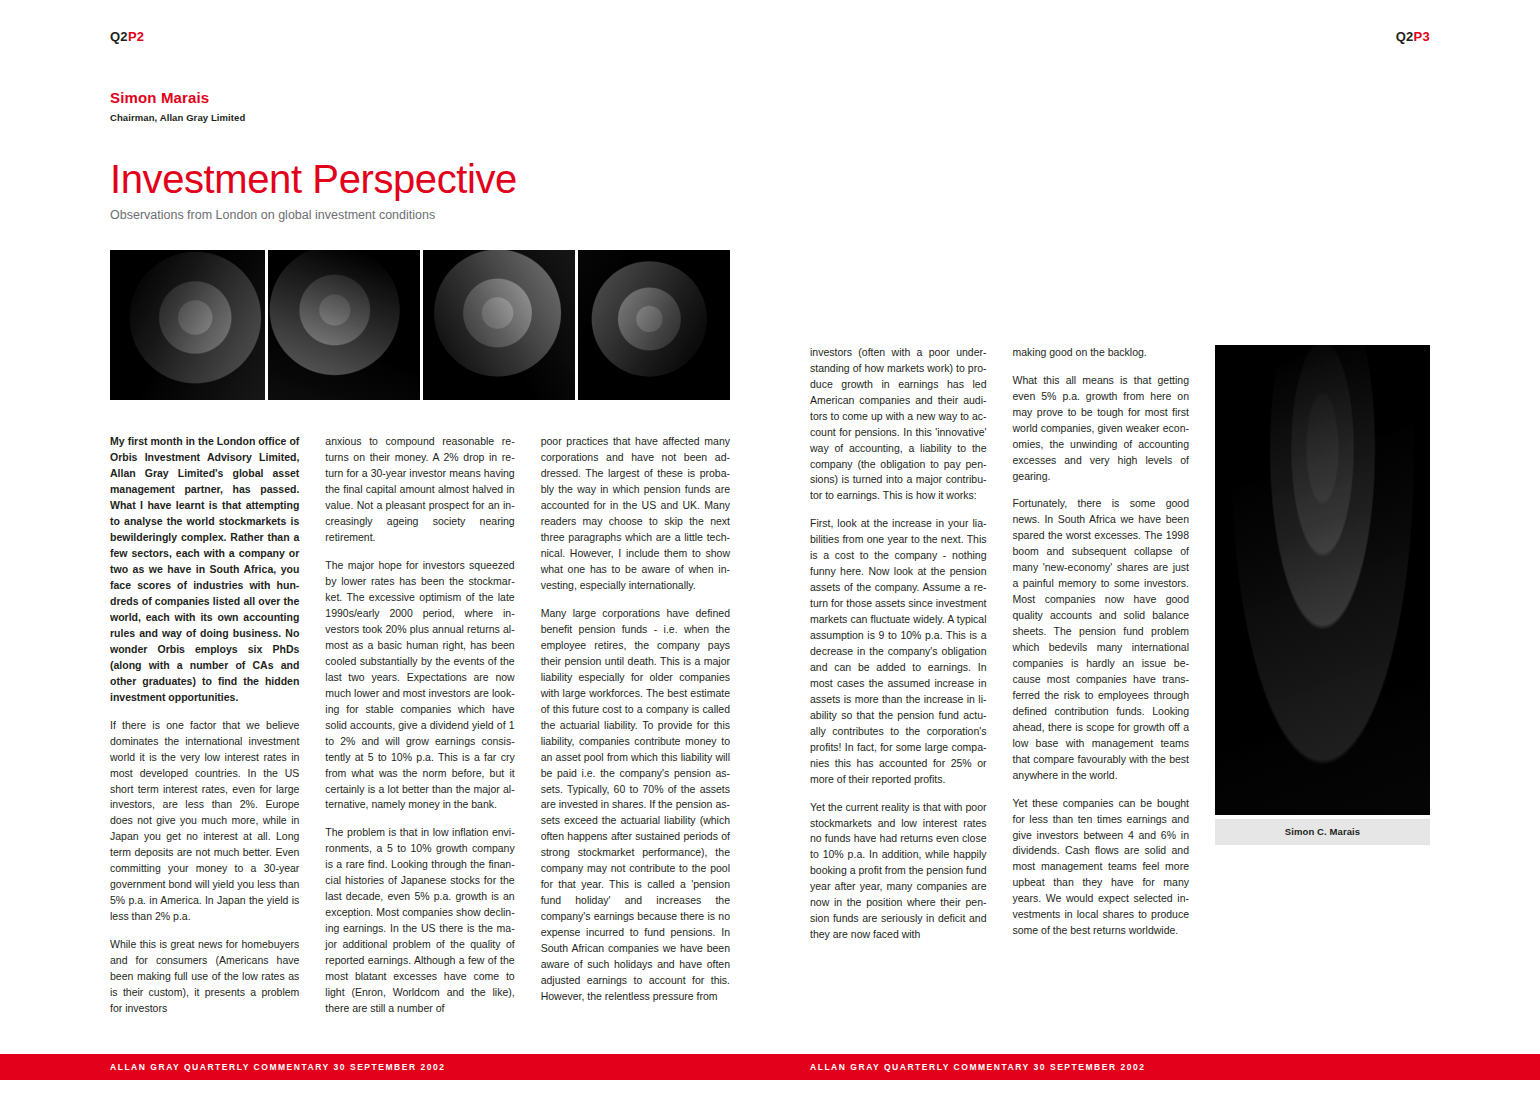Q2 P2
Simon Marais
Chairman, Allan Gray Limited
Investment Perspective
Observations from London on global investment conditions
My first month in the London office of Orbis Investment Advisory Limited, Allan Gray Limited's global asset management partner, has passed. What I have learnt is that attempting to analyse the world stockmarkets is bewilderingly complex. Rather than a few sectors, each with a company or two as we have in South Africa, you face scores of industries with hundreds of companies listed all over the world, each with its own accounting rules and way of doing business. No wonder Orbis employs six PhDs (along with a number of CAs and other graduates) to find the hidden investment opportunities.
If there is one factor that we believe dominates the international investment world it is the very low interest rates in most developed countries. In the US short term interest rates, even for large investors, are less than 2%. Europe does not give you much more, while in Japan you get no interest at all. Long term deposits are not much better. Even committing your money to a 30-year government bond will yield you less than 5% p.a. in America. In Japan the yield is less than 2% p.a.
While this is great news for homebuyers and for consumers (Americans have been making full use of the low rates as is their custom), it presents a problem for investors
anxious to compound reasonable returns on their money. A 2% drop in return for a 30-year investor means having the final capital amount almost halved in value. Not a pleasant prospect for an increasingly ageing society nearing retirement.
The major hope for investors squeezed by lower rates has been the stockmarket. The excessive optimism of the late 1990s/early 2000 period, where investors took 20% plus annual returns almost as a basic human right, has been cooled substantially by the events of the last two years. Expectations are now much lower and most investors are looking for stable companies which have solid accounts, give a dividend yield of 1 to 2% and will grow earnings consistently at 5 to 10% p.a. This is a far cry from what was the norm before, but it certainly is a lot better than the major alternative, namely money in the bank.
The problem is that in low inflation environments, a 5 to 10% growth company is a rare find. Looking through the financial histories of Japanese stocks for the last decade, even 5% p.a. growth is an exception. Most companies show declining earnings. In the US there is the major additional problem of the quality of reported earnings. Although a few of the most blatant excesses have come to light (Enron, Worldcom and the like), there are still a number of
poor practices that have affected many corporations and have not been addressed. The largest of these is probably the way in which pension funds are accounted for in the US and UK. Many readers may choose to skip the next three paragraphs which are a little technical. However, I include them to show what one has to be aware of when investing, especially internationally.
Many large corporations have defined benefit pension funds - i.e. when the employee retires, the company pays their pension until death. This is a major liability especially for older companies with large workforces. The best estimate of this future cost to a company is called the actuarial liability. To provide for this liability, companies contribute money to an asset pool from which this liability will be paid i.e. the company's pension assets. Typically, 60 to 70% of the assets are invested in shares. If the pension assets exceed the actuarial liability (which often happens after sustained periods of strong stockmarket performance), the company may not contribute to the pool for that year. This is called a 'pension fund holiday' and increases the company's earnings because there is no expense incurred to fund pensions. In South African companies we have been aware of such holidays and have often adjusted earnings to account for this. However, the relentless pressure from
ALLAN GRAY QUARTERLY COMMENTARY 30 SEPTEMBER 2002
Q2 P3
investors (often with a poor understanding of how markets work) to produce growth in earnings has led American companies and their auditors to come up with a new way to account for pensions. In this 'innovative' way of accounting, a liability to the company (the obligation to pay pensions) is turned into a major contributor to earnings. This is how it works:
First, look at the increase in your liabilities from one year to the next. This is a cost to the company - nothing funny here. Now look at the pension assets of the company. Assume a return for those assets since investment markets can fluctuate widely. A typical assumption is 9 to 10% p.a. This is a decrease in the company's obligation and can be added to earnings. In most cases the assumed increase in assets is more than the increase in liability so that the pension fund actually contributes to the corporation's profits! In fact, for some large companies this has accounted for 25% or more of their reported profits.
Yet the current reality is that with poor stockmarkets and low interest rates no funds have had returns even close to 10% p.a. In addition, while happily booking a profit from the pension fund year after year, many companies are now in the position where their pension funds are seriously in deficit and they are now faced with
making good on the backlog.
What this all means is that getting even 5% p.a. growth from here on may prove to be tough for most first world companies, given weaker economies, the unwinding of accounting excesses and very high levels of gearing.
Fortunately, there is some good news. In South Africa we have been spared the worst excesses. The 1998 boom and subsequent collapse of many 'new-economy' shares are just a painful memory to some investors. Most companies now have good quality accounts and solid balance sheets. The pension fund problem which bedevils many international companies is hardly an issue because most companies have transferred the risk to employees through defined contribution funds. Looking ahead, there is scope for growth off a low base with management teams that compare favourably with the best anywhere in the world.
Yet these companies can be bought for less than ten times earnings and give investors between 4 and 6% in dividends. Cash flows are solid and most management teams feel more upbeat than they have for many years. We would expect selected investments in local shares to produce some of the best returns worldwide.
Simon C. Marais
ALLAN GRAY QUARTERLY COMMENTARY 30 SEPTEMBER 2002